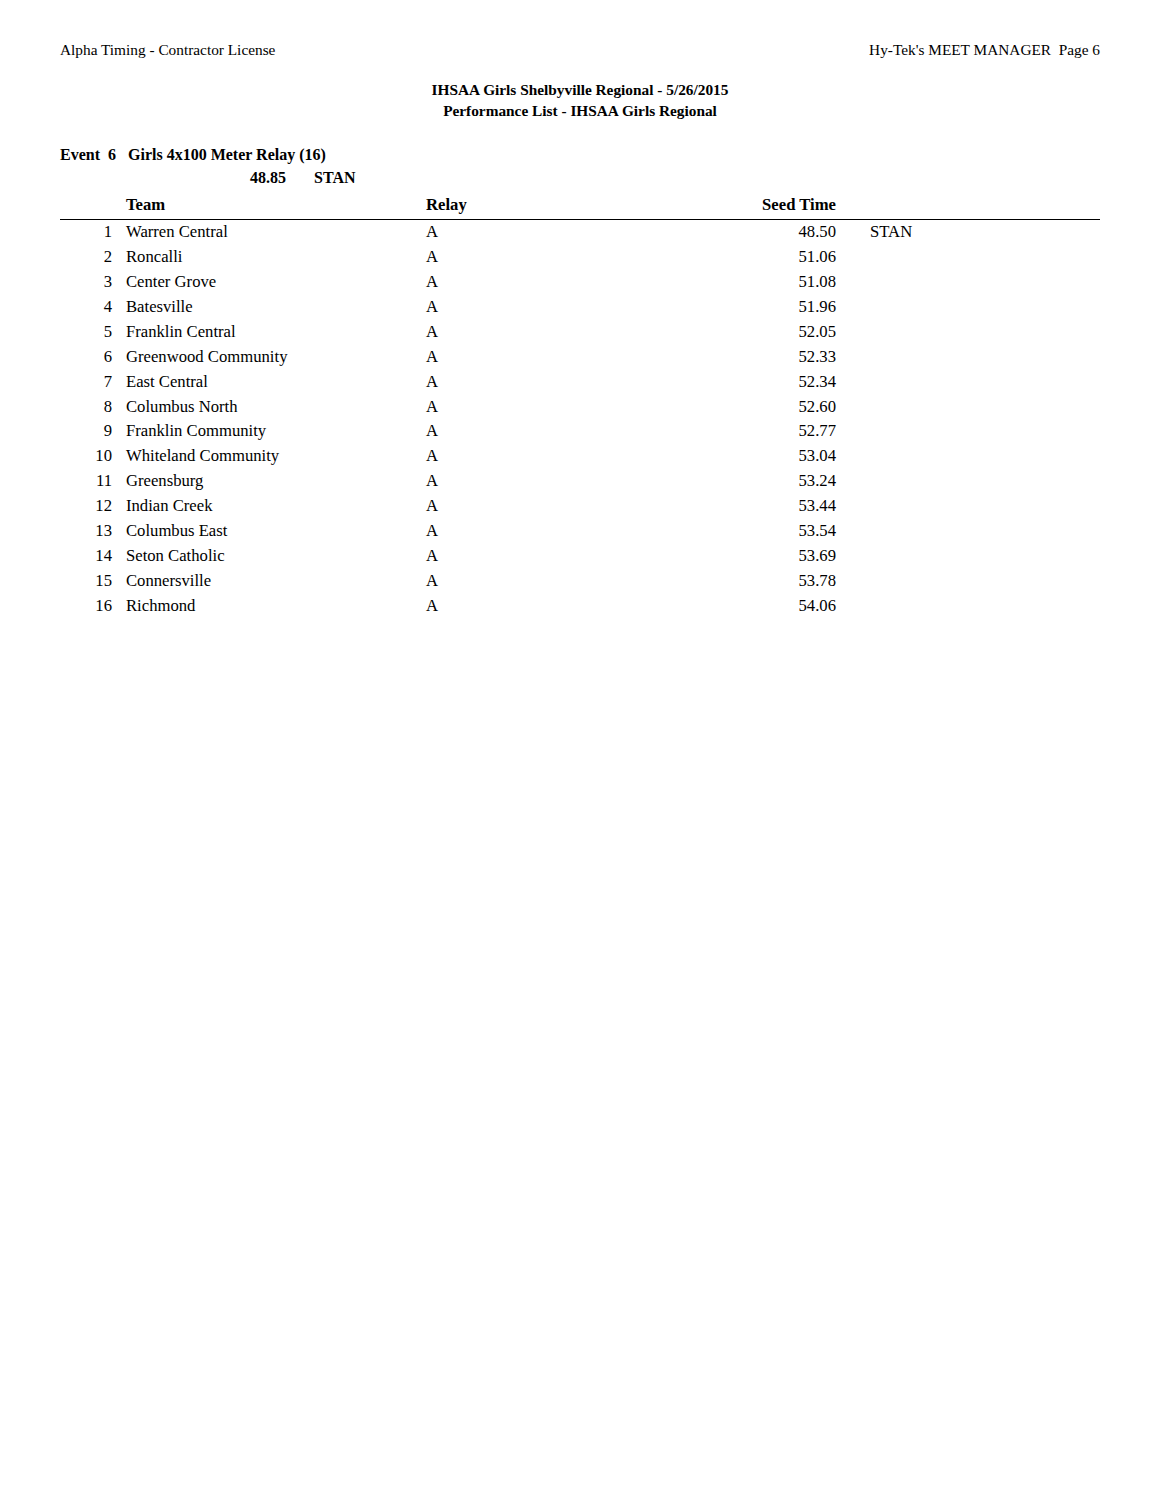Alpha Timing - Contractor License
Hy-Tek's MEET MANAGER Page 6
IHSAA Girls Shelbyville Regional - 5/26/2015
Performance List - IHSAA Girls Regional
Event 6 Girls 4x100 Meter Relay (16)
48.85STAN
| | Team | Relay | Seed Time | |
| --- | --- | --- | --- | --- |
| 1 | Warren Central | A | 48.50 | STAN |
| 2 | Roncalli | A | 51.06 | |
| 3 | Center Grove | A | 51.08 | |
| 4 | Batesville | A | 51.96 | |
| 5 | Franklin Central | A | 52.05 | |
| 6 | Greenwood Community | A | 52.33 | |
| 7 | East Central | A | 52.34 | |
| 8 | Columbus North | A | 52.60 | |
| 9 | Franklin Community | A | 52.77 | |
| 10 | Whiteland Community | A | 53.04 | |
| 11 | Greensburg | A | 53.24 | |
| 12 | Indian Creek | A | 53.44 | |
| 13 | Columbus East | A | 53.54 | |
| 14 | Seton Catholic | A | 53.69 | |
| 15 | Connersville | A | 53.78 | |
| 16 | Richmond | A | 54.06 | |